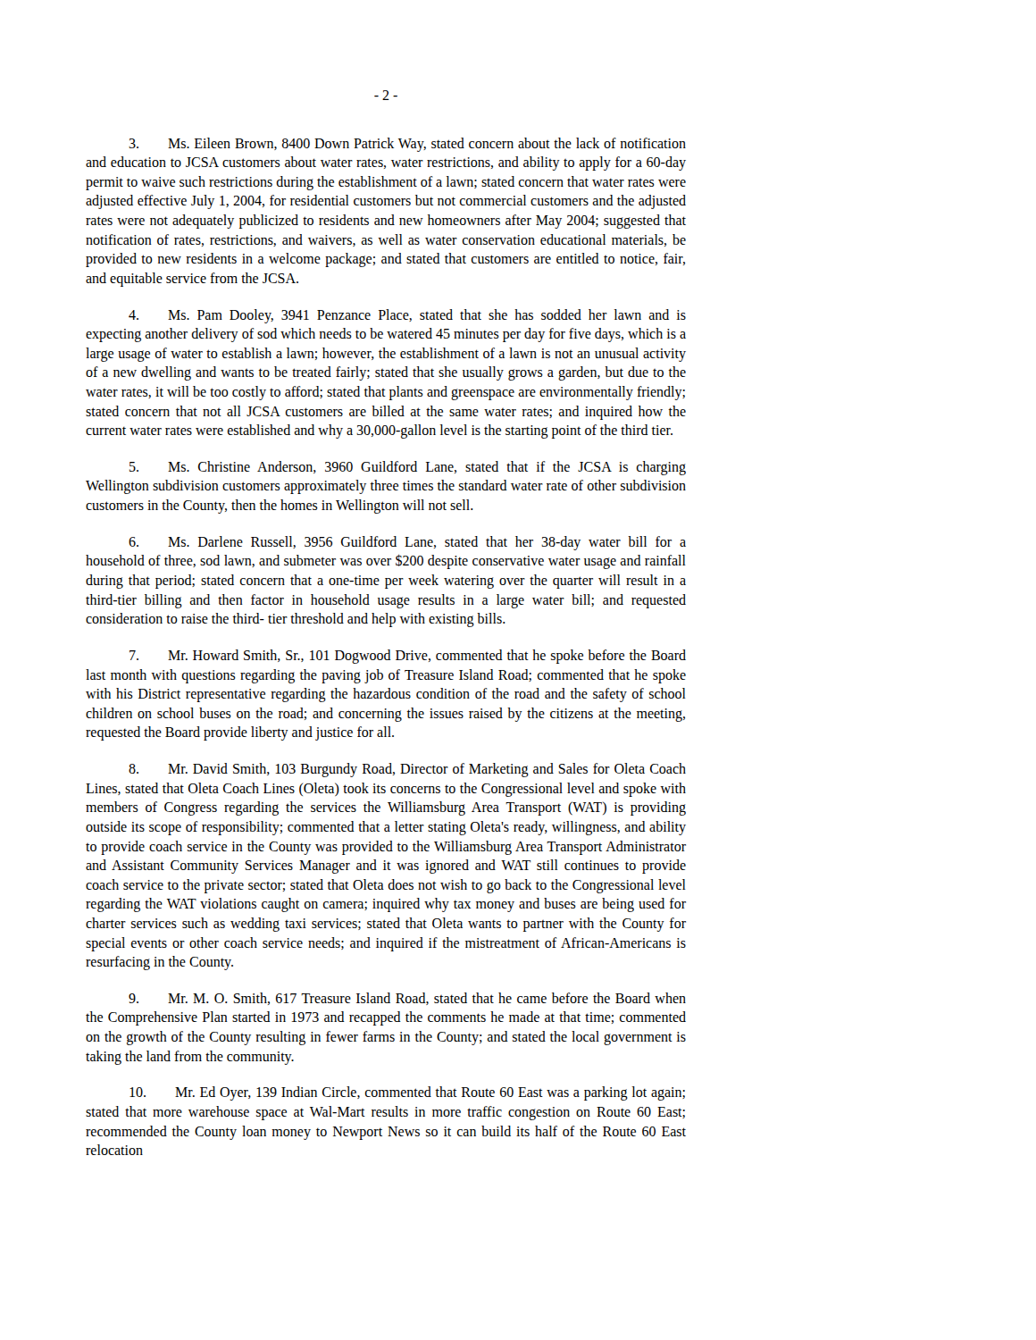- 2 -
3.  Ms. Eileen Brown, 8400 Down Patrick Way, stated concern about the lack of notification and education to JCSA customers about water rates, water restrictions, and ability to apply for a 60-day permit to waive such restrictions during the establishment of a lawn; stated concern that water rates were adjusted effective July 1, 2004, for residential customers but not commercial customers and the adjusted rates were not adequately publicized to residents and new homeowners after May 2004; suggested that notification of rates, restrictions, and waivers, as well as water conservation educational materials, be provided to new residents in a welcome package; and stated that customers are entitled to notice, fair, and equitable service from the JCSA.
4.  Ms. Pam Dooley, 3941 Penzance Place, stated that she has sodded her lawn and is expecting another delivery of sod which needs to be watered 45 minutes per day for five days, which is a large usage of water to establish a lawn; however, the establishment of a lawn is not an unusual activity of a new dwelling and wants to be treated fairly; stated that she usually grows a garden, but due to the water rates, it will be too costly to afford; stated that plants and greenspace are environmentally friendly; stated concern that not all JCSA customers are billed at the same water rates; and inquired how the current water rates were established and why a 30,000-gallon level is the starting point of the third tier.
5.  Ms. Christine Anderson, 3960 Guildford Lane, stated that if the JCSA is charging Wellington subdivision customers approximately three times the standard water rate of other subdivision customers in the County, then the homes in Wellington will not sell.
6.  Ms. Darlene Russell, 3956 Guildford Lane, stated that her 38-day water bill for a household of three, sod lawn, and submeter was over $200 despite conservative water usage and rainfall during that period; stated concern that a one-time per week watering over the quarter will result in a third-tier billing and then factor in household usage results in a large water bill; and requested consideration to raise the third- tier threshold and help with existing bills.
7.  Mr. Howard Smith, Sr., 101 Dogwood Drive, commented that he spoke before the Board last month with questions regarding the paving job of Treasure Island Road; commented that he spoke with his District representative regarding the hazardous condition of the road and the safety of school children on school buses on the road; and concerning the issues raised by the citizens at the meeting, requested the Board provide liberty and justice for all.
8.  Mr. David Smith, 103 Burgundy Road, Director of Marketing and Sales for Oleta Coach Lines, stated that Oleta Coach Lines (Oleta) took its concerns to the Congressional level and spoke with members of Congress regarding the services the Williamsburg Area Transport (WAT) is providing outside its scope of responsibility; commented that a letter stating Oleta's ready, willingness, and ability to provide coach service in the County was provided to the Williamsburg Area Transport Administrator and Assistant Community Services Manager and it was ignored and WAT still continues to provide coach service to the private sector; stated that Oleta does not wish to go back to the Congressional level regarding the WAT violations caught on camera; inquired why tax money and buses are being used for charter services such as wedding taxi services; stated that Oleta wants to partner with the County for special events or other coach service needs; and inquired if the mistreatment of African-Americans is resurfacing in the County.
9.  Mr. M. O. Smith, 617 Treasure Island Road, stated that he came before the Board when the Comprehensive Plan started in 1973 and recapped the comments he made at that time; commented on the growth of the County resulting in fewer farms in the County; and stated the local government is taking the land from the community.
10.  Mr. Ed Oyer, 139 Indian Circle, commented that Route 60 East was a parking lot again; stated that more warehouse space at Wal-Mart results in more traffic congestion on Route 60 East; recommended the County loan money to Newport News so it can build its half of the Route 60 East relocation